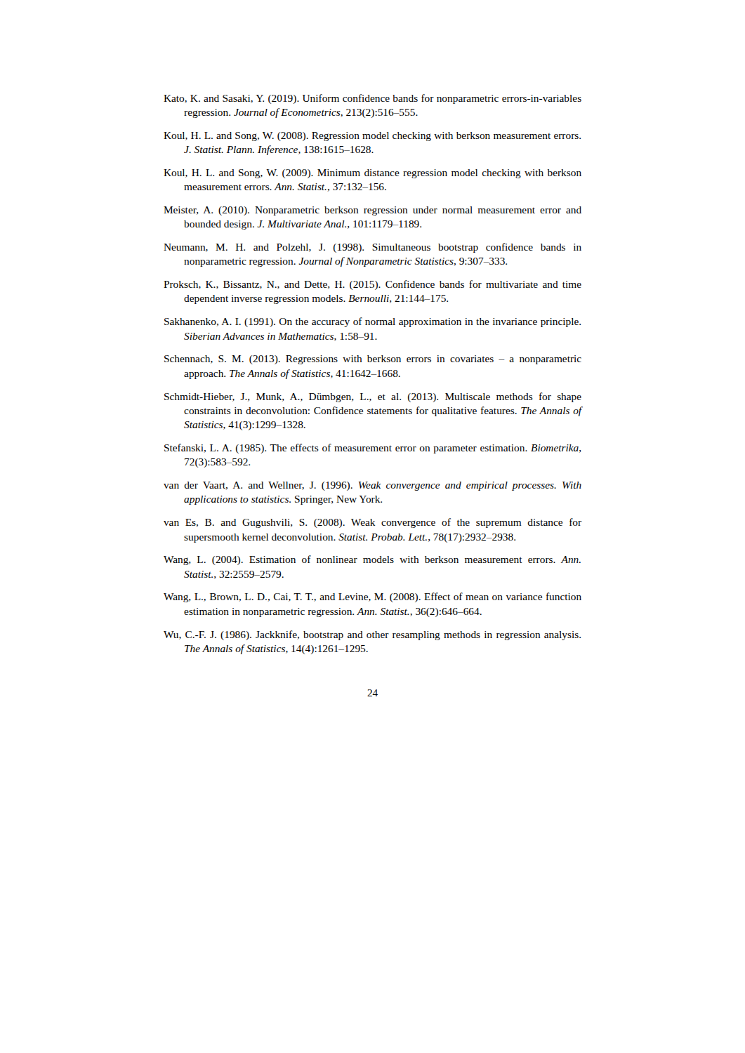Kato, K. and Sasaki, Y. (2019). Uniform confidence bands for nonparametric errors-in-variables regression. Journal of Econometrics, 213(2):516–555.
Koul, H. L. and Song, W. (2008). Regression model checking with berkson measurement errors. J. Statist. Plann. Inference, 138:1615–1628.
Koul, H. L. and Song, W. (2009). Minimum distance regression model checking with berkson measurement errors. Ann. Statist., 37:132–156.
Meister, A. (2010). Nonparametric berkson regression under normal measurement error and bounded design. J. Multivariate Anal., 101:1179–1189.
Neumann, M. H. and Polzehl, J. (1998). Simultaneous bootstrap confidence bands in nonparametric regression. Journal of Nonparametric Statistics, 9:307–333.
Proksch, K., Bissantz, N., and Dette, H. (2015). Confidence bands for multivariate and time dependent inverse regression models. Bernoulli, 21:144–175.
Sakhanenko, A. I. (1991). On the accuracy of normal approximation in the invariance principle. Siberian Advances in Mathematics, 1:58–91.
Schennach, S. M. (2013). Regressions with berkson errors in covariates – a nonparametric approach. The Annals of Statistics, 41:1642–1668.
Schmidt-Hieber, J., Munk, A., Dümbgen, L., et al. (2013). Multiscale methods for shape constraints in deconvolution: Confidence statements for qualitative features. The Annals of Statistics, 41(3):1299–1328.
Stefanski, L. A. (1985). The effects of measurement error on parameter estimation. Biometrika, 72(3):583–592.
van der Vaart, A. and Wellner, J. (1996). Weak convergence and empirical processes. With applications to statistics. Springer, New York.
van Es, B. and Gugushvili, S. (2008). Weak convergence of the supremum distance for supersmooth kernel deconvolution. Statist. Probab. Lett., 78(17):2932–2938.
Wang, L. (2004). Estimation of nonlinear models with berkson measurement errors. Ann. Statist., 32:2559–2579.
Wang, L., Brown, L. D., Cai, T. T., and Levine, M. (2008). Effect of mean on variance function estimation in nonparametric regression. Ann. Statist., 36(2):646–664.
Wu, C.-F. J. (1986). Jackknife, bootstrap and other resampling methods in regression analysis. The Annals of Statistics, 14(4):1261–1295.
24